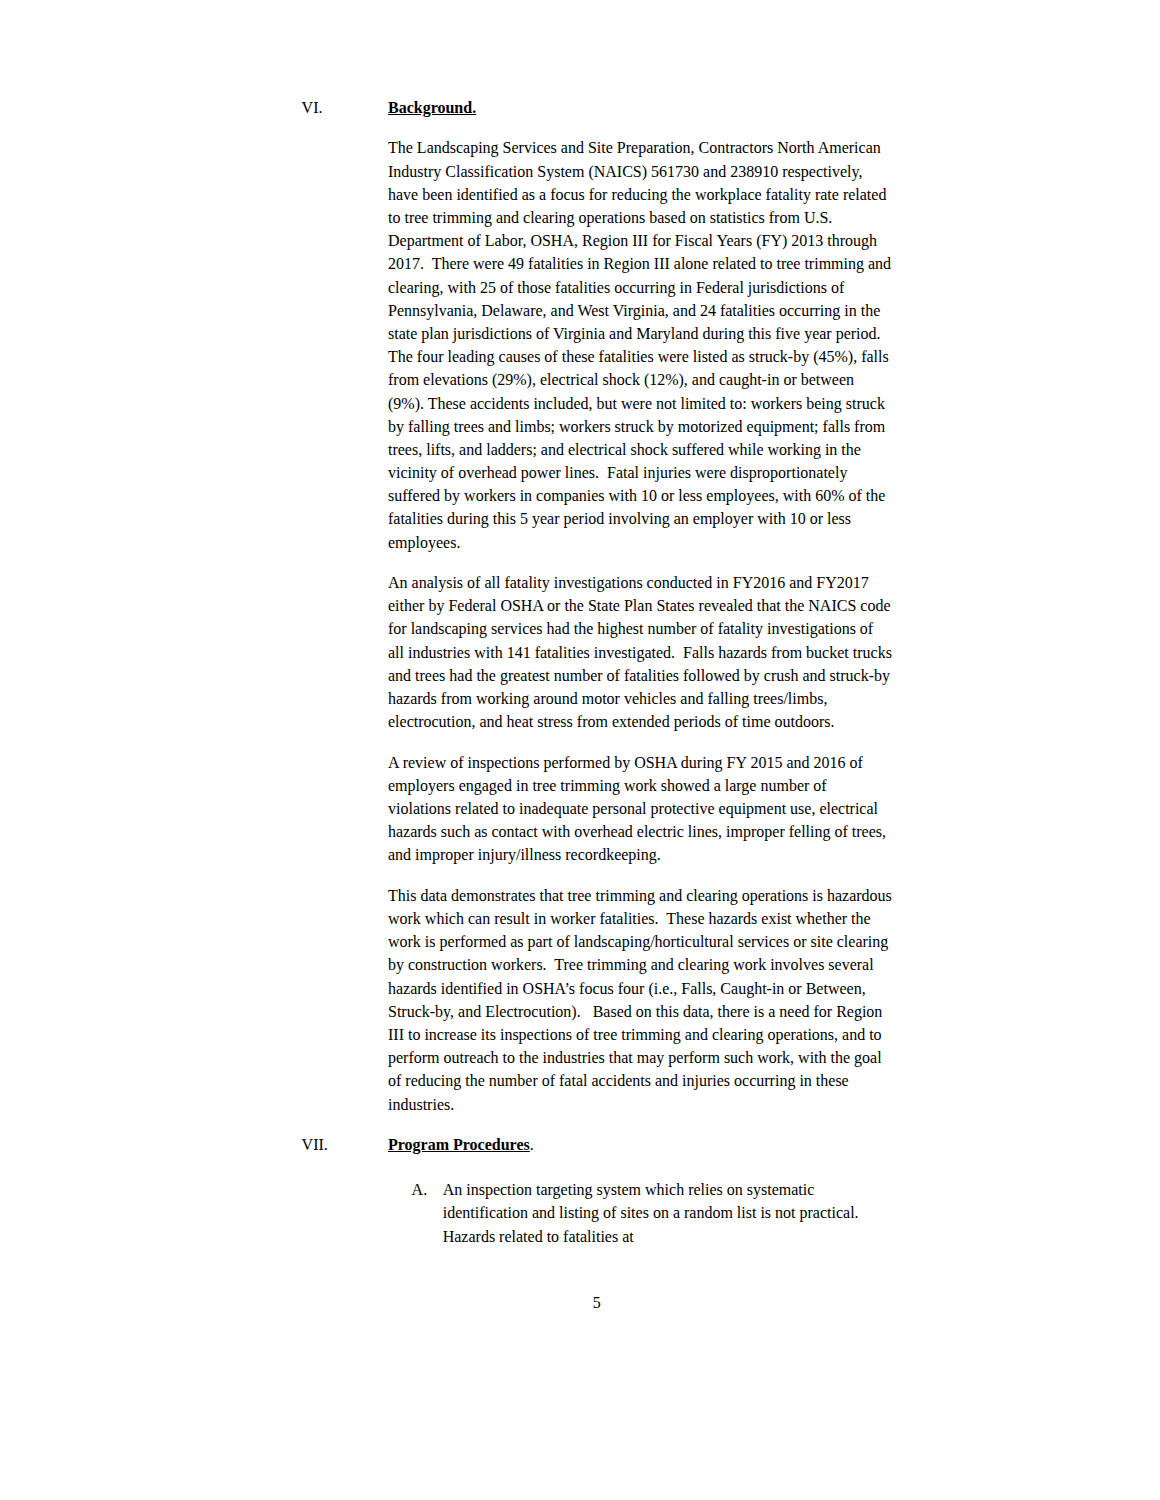VI.
Background.
The Landscaping Services and Site Preparation, Contractors North American Industry Classification System (NAICS) 561730 and 238910 respectively, have been identified as a focus for reducing the workplace fatality rate related to tree trimming and clearing operations based on statistics from U.S. Department of Labor, OSHA, Region III for Fiscal Years (FY) 2013 through 2017. There were 49 fatalities in Region III alone related to tree trimming and clearing, with 25 of those fatalities occurring in Federal jurisdictions of Pennsylvania, Delaware, and West Virginia, and 24 fatalities occurring in the state plan jurisdictions of Virginia and Maryland during this five year period. The four leading causes of these fatalities were listed as struck-by (45%), falls from elevations (29%), electrical shock (12%), and caught-in or between (9%). These accidents included, but were not limited to: workers being struck by falling trees and limbs; workers struck by motorized equipment; falls from trees, lifts, and ladders; and electrical shock suffered while working in the vicinity of overhead power lines. Fatal injuries were disproportionately suffered by workers in companies with 10 or less employees, with 60% of the fatalities during this 5 year period involving an employer with 10 or less employees.
An analysis of all fatality investigations conducted in FY2016 and FY2017 either by Federal OSHA or the State Plan States revealed that the NAICS code for landscaping services had the highest number of fatality investigations of all industries with 141 fatalities investigated. Falls hazards from bucket trucks and trees had the greatest number of fatalities followed by crush and struck-by hazards from working around motor vehicles and falling trees/limbs, electrocution, and heat stress from extended periods of time outdoors.
A review of inspections performed by OSHA during FY 2015 and 2016 of employers engaged in tree trimming work showed a large number of violations related to inadequate personal protective equipment use, electrical hazards such as contact with overhead electric lines, improper felling of trees, and improper injury/illness recordkeeping.
This data demonstrates that tree trimming and clearing operations is hazardous work which can result in worker fatalities. These hazards exist whether the work is performed as part of landscaping/horticultural services or site clearing by construction workers. Tree trimming and clearing work involves several hazards identified in OSHA’s focus four (i.e., Falls, Caught-in or Between, Struck-by, and Electrocution). Based on this data, there is a need for Region III to increase its inspections of tree trimming and clearing operations, and to perform outreach to the industries that may perform such work, with the goal of reducing the number of fatal accidents and injuries occurring in these industries.
VII.
Program Procedures
.
An inspection targeting system which relies on systematic identification and listing of sites on a random list is not practical. Hazards related to fatalities at
5